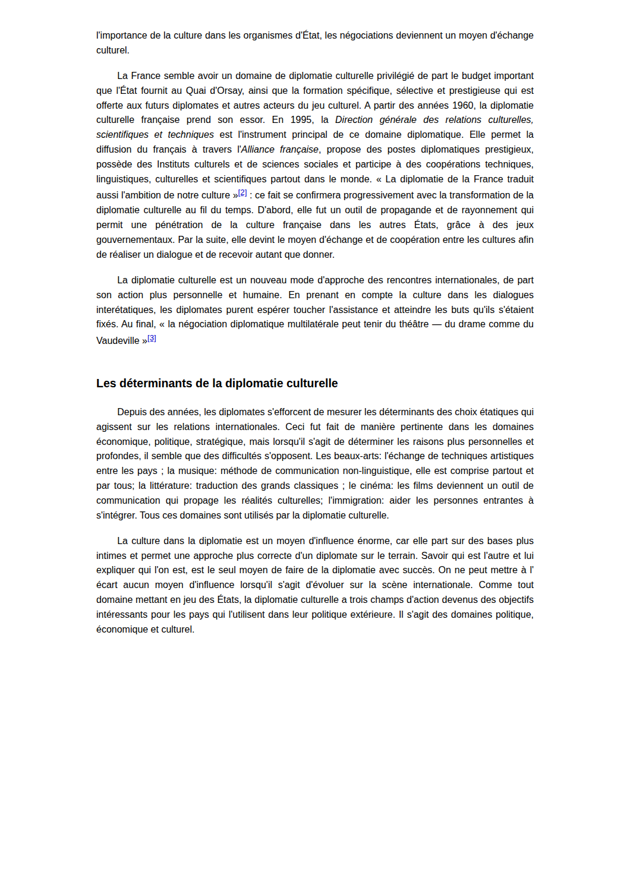l'importance de la culture dans les organismes d'État, les négociations deviennent un moyen d'échange culturel.
La France semble avoir un domaine de diplomatie culturelle privilégié de part le budget important que l'État fournit au Quai d'Orsay, ainsi que la formation spécifique, sélective et prestigieuse qui est offerte aux futurs diplomates et autres acteurs du jeu culturel. A partir des années 1960, la diplomatie culturelle française prend son essor. En 1995, la Direction générale des relations culturelles, scientifiques et techniques est l'instrument principal de ce domaine diplomatique. Elle permet la diffusion du français à travers l'Alliance française, propose des postes diplomatiques prestigieux, possède des Instituts culturels et de sciences sociales et participe à des coopérations techniques, linguistiques, culturelles et scientifiques partout dans le monde. « La diplomatie de la France traduit aussi l'ambition de notre culture »[2] : ce fait se confirmera progressivement avec la transformation de la diplomatie culturelle au fil du temps. D'abord, elle fut un outil de propagande et de rayonnement qui permit une pénétration de la culture française dans les autres États, grâce à des jeux gouvernementaux. Par la suite, elle devint le moyen d'échange et de coopération entre les cultures afin de réaliser un dialogue et de recevoir autant que donner.
La diplomatie culturelle est un nouveau mode d'approche des rencontres internationales, de part son action plus personnelle et humaine. En prenant en compte la culture dans les dialogues interétatiques, les diplomates purent espérer toucher l'assistance et atteindre les buts qu'ils s'étaient fixés. Au final, « la négociation diplomatique multilatérale peut tenir du théâtre — du drame comme du Vaudeville »[3]
Les déterminants de la diplomatie culturelle
Depuis des années, les diplomates s'efforcent de mesurer les déterminants des choix étatiques qui agissent sur les relations internationales. Ceci fut fait de manière pertinente dans les domaines économique, politique, stratégique, mais lorsqu'il s'agit de déterminer les raisons plus personnelles et profondes, il semble que des difficultés s'opposent. Les beaux-arts: l'échange de techniques artistiques entre les pays ; la musique: méthode de communication non-linguistique, elle est comprise partout et par tous; la littérature: traduction des grands classiques ; le cinéma: les films deviennent un outil de communication qui propage les réalités culturelles; l'immigration: aider les personnes entrantes à s'intégrer. Tous ces domaines sont utilisés par la diplomatie culturelle.
La culture dans la diplomatie est un moyen d'influence énorme, car elle part sur des bases plus intimes et permet une approche plus correcte d'un diplomate sur le terrain. Savoir qui est l'autre et lui expliquer qui l'on est, est le seul moyen de faire de la diplomatie avec succès. On ne peut mettre à l' écart aucun moyen d'influence lorsqu'il s'agit d'évoluer sur la scène internationale. Comme tout domaine mettant en jeu des États, la diplomatie culturelle a trois champs d'action devenus des objectifs intéressants pour les pays qui l'utilisent dans leur politique extérieure. Il s'agit des domaines politique, économique et culturel.